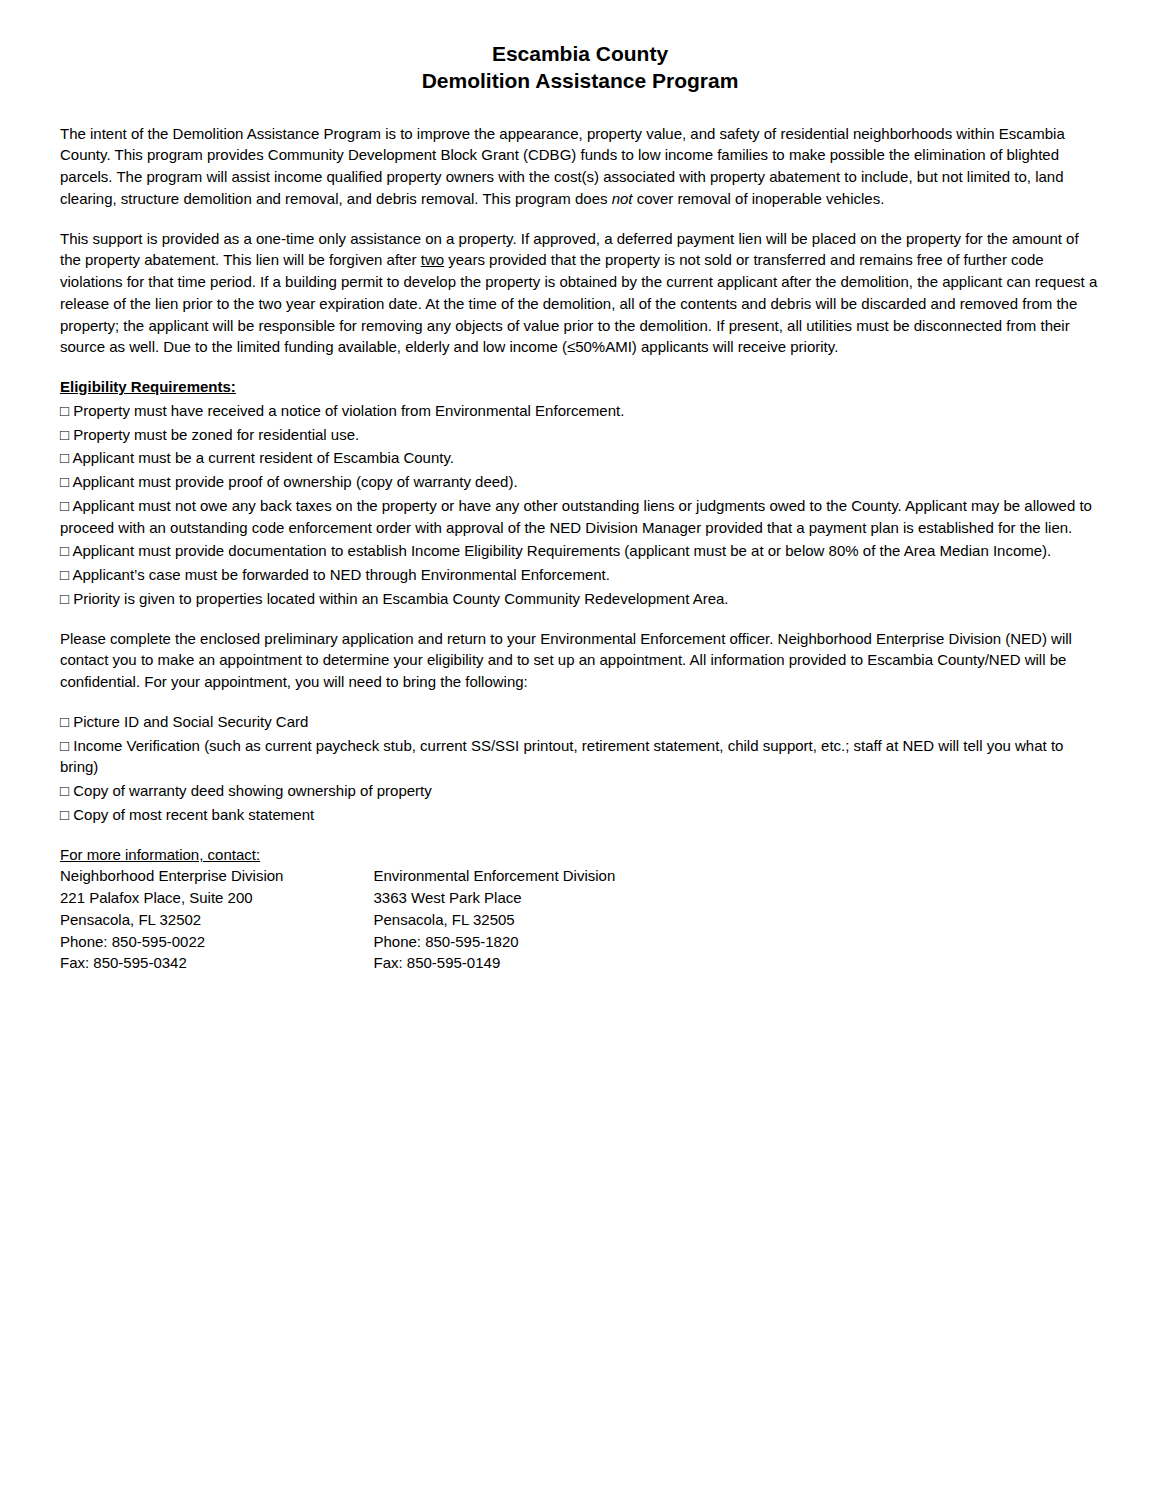Escambia County
Demolition Assistance Program
The intent of the Demolition Assistance Program is to improve the appearance, property value, and safety of residential neighborhoods within Escambia County. This program provides Community Development Block Grant (CDBG) funds to low income families to make possible the elimination of blighted parcels. The program will assist income qualified property owners with the cost(s) associated with property abatement to include, but not limited to, land clearing, structure demolition and removal, and debris removal. This program does not cover removal of inoperable vehicles.
This support is provided as a one-time only assistance on a property. If approved, a deferred payment lien will be placed on the property for the amount of the property abatement. This lien will be forgiven after two years provided that the property is not sold or transferred and remains free of further code violations for that time period. If a building permit to develop the property is obtained by the current applicant after the demolition, the applicant can request a release of the lien prior to the two year expiration date. At the time of the demolition, all of the contents and debris will be discarded and removed from the property; the applicant will be responsible for removing any objects of value prior to the demolition. If present, all utilities must be disconnected from their source as well. Due to the limited funding available, elderly and low income (≤50%AMI) applicants will receive priority.
Eligibility Requirements:
□ Property must have received a notice of violation from Environmental Enforcement.
□ Property must be zoned for residential use.
□ Applicant must be a current resident of Escambia County.
□ Applicant must provide proof of ownership (copy of warranty deed).
□ Applicant must not owe any back taxes on the property or have any other outstanding liens or judgments owed to the County. Applicant may be allowed to proceed with an outstanding code enforcement order with approval of the NED Division Manager provided that a payment plan is established for the lien.
□ Applicant must provide documentation to establish Income Eligibility Requirements (applicant must be at or below 80% of the Area Median Income).
□ Applicant’s case must be forwarded to NED through Environmental Enforcement.
□ Priority is given to properties located within an Escambia County Community Redevelopment Area.
Please complete the enclosed preliminary application and return to your Environmental Enforcement officer. Neighborhood Enterprise Division (NED) will contact you to make an appointment to determine your eligibility and to set up an appointment. All information provided to Escambia County/NED will be confidential. For your appointment, you will need to bring the following:
□ Picture ID and Social Security Card
□ Income Verification (such as current paycheck stub, current SS/SSI printout, retirement statement, child support, etc.; staff at NED will tell you what to bring)
□ Copy of warranty deed showing ownership of property
□ Copy of most recent bank statement
For more information, contact:
| Neighborhood Enterprise Division 221 Palafox Place, Suite 200 Pensacola, FL 32502 Phone: 850-595-0022 Fax: 850-595-0342 | Environmental Enforcement Division 3363 West Park Place Pensacola, FL 32505 Phone: 850-595-1820 Fax: 850-595-0149 |